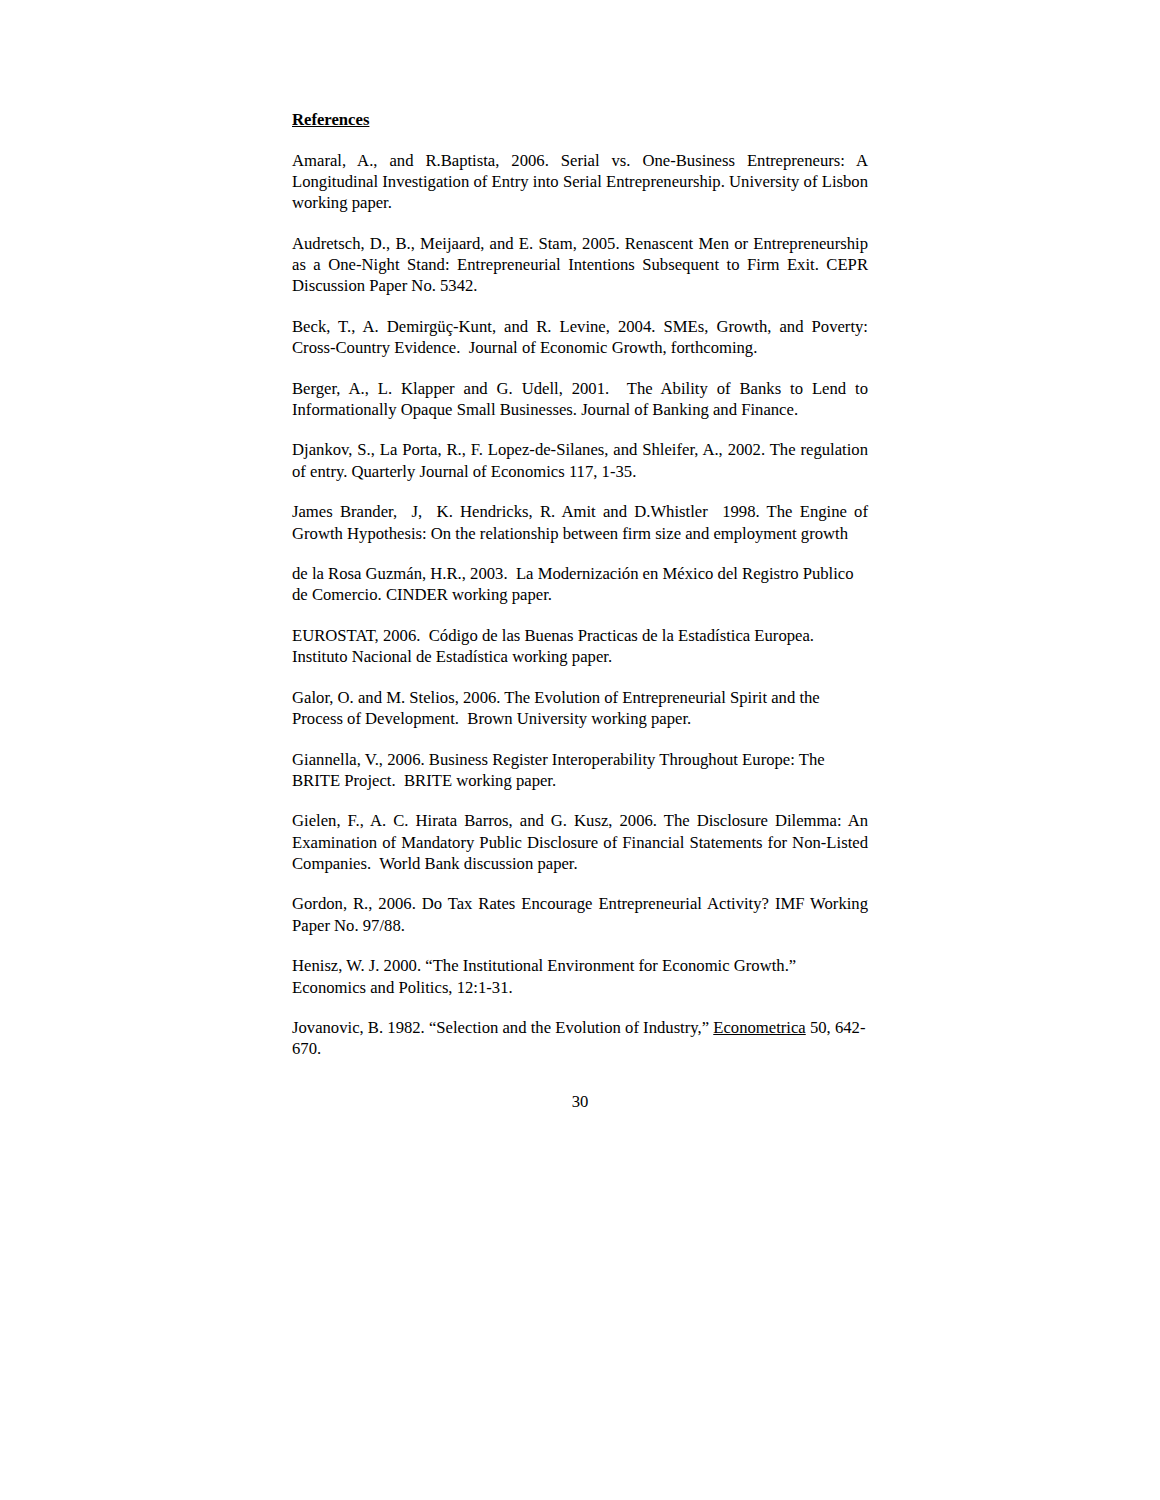References
Amaral, A., and R.Baptista, 2006. Serial vs. One-Business Entrepreneurs: A Longitudinal Investigation of Entry into Serial Entrepreneurship. University of Lisbon working paper.
Audretsch, D., B., Meijaard, and E. Stam, 2005. Renascent Men or Entrepreneurship as a One-Night Stand: Entrepreneurial Intentions Subsequent to Firm Exit. CEPR Discussion Paper No. 5342.
Beck, T., A. Demirgüç-Kunt, and R. Levine, 2004. SMEs, Growth, and Poverty: Cross-Country Evidence. Journal of Economic Growth, forthcoming.
Berger, A., L. Klapper and G. Udell, 2001. The Ability of Banks to Lend to Informationally Opaque Small Businesses. Journal of Banking and Finance.
Djankov, S., La Porta, R., F. Lopez-de-Silanes, and Shleifer, A., 2002. The regulation of entry. Quarterly Journal of Economics 117, 1-35.
James Brander, J, K. Hendricks, R. Amit and D.Whistler 1998. The Engine of Growth Hypothesis: On the relationship between firm size and employment growth
de la Rosa Guzmán, H.R., 2003. La Modernización en México del Registro Publico de Comercio. CINDER working paper.
EUROSTAT, 2006. Código de las Buenas Practicas de la Estadística Europea. Instituto Nacional de Estadística working paper.
Galor, O. and M. Stelios, 2006. The Evolution of Entrepreneurial Spirit and the Process of Development. Brown University working paper.
Giannella, V., 2006. Business Register Interoperability Throughout Europe: The BRITE Project. BRITE working paper.
Gielen, F., A. C. Hirata Barros, and G. Kusz, 2006. The Disclosure Dilemma: An Examination of Mandatory Public Disclosure of Financial Statements for Non-Listed Companies. World Bank discussion paper.
Gordon, R., 2006. Do Tax Rates Encourage Entrepreneurial Activity? IMF Working Paper No. 97/88.
Henisz, W. J. 2000. “The Institutional Environment for Economic Growth.” Economics and Politics, 12:1-31.
Jovanovic, B. 1982. “Selection and the Evolution of Industry,” Econometrica 50, 642-670.
30